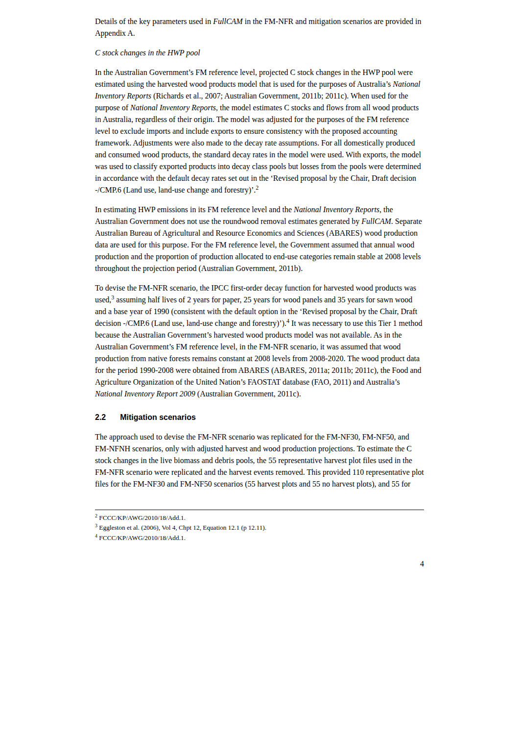Details of the key parameters used in FullCAM in the FM-NFR and mitigation scenarios are provided in Appendix A.
C stock changes in the HWP pool
In the Australian Government’s FM reference level, projected C stock changes in the HWP pool were estimated using the harvested wood products model that is used for the purposes of Australia’s National Inventory Reports (Richards et al., 2007; Australian Government, 2011b; 2011c). When used for the purpose of National Inventory Reports, the model estimates C stocks and flows from all wood products in Australia, regardless of their origin. The model was adjusted for the purposes of the FM reference level to exclude imports and include exports to ensure consistency with the proposed accounting framework. Adjustments were also made to the decay rate assumptions. For all domestically produced and consumed wood products, the standard decay rates in the model were used. With exports, the model was used to classify exported products into decay class pools but losses from the pools were determined in accordance with the default decay rates set out in the ‘Revised proposal by the Chair, Draft decision -/CMP.6 (Land use, land-use change and forestry)’.2
In estimating HWP emissions in its FM reference level and the National Inventory Reports, the Australian Government does not use the roundwood removal estimates generated by FullCAM. Separate Australian Bureau of Agricultural and Resource Economics and Sciences (ABARES) wood production data are used for this purpose. For the FM reference level, the Government assumed that annual wood production and the proportion of production allocated to end-use categories remain stable at 2008 levels throughout the projection period (Australian Government, 2011b).
To devise the FM-NFR scenario, the IPCC first-order decay function for harvested wood products was used,3 assuming half lives of 2 years for paper, 25 years for wood panels and 35 years for sawn wood and a base year of 1990 (consistent with the default option in the ‘Revised proposal by the Chair, Draft decision -/CMP.6 (Land use, land-use change and forestry)’).4 It was necessary to use this Tier 1 method because the Australian Government’s harvested wood products model was not available. As in the Australian Government’s FM reference level, in the FM-NFR scenario, it was assumed that wood production from native forests remains constant at 2008 levels from 2008-2020. The wood product data for the period 1990-2008 were obtained from ABARES (ABARES, 2011a; 2011b; 2011c), the Food and Agriculture Organization of the United Nation’s FAOSTAT database (FAO, 2011) and Australia’s National Inventory Report 2009 (Australian Government, 2011c).
2.2 Mitigation scenarios
The approach used to devise the FM-NFR scenario was replicated for the FM-NF30, FM-NF50, and FM-NFNH scenarios, only with adjusted harvest and wood production projections. To estimate the C stock changes in the live biomass and debris pools, the 55 representative harvest plot files used in the FM-NFR scenario were replicated and the harvest events removed. This provided 110 representative plot files for the FM-NF30 and FM-NF50 scenarios (55 harvest plots and 55 no harvest plots), and 55 for
2 FCCC/KP/AWG/2010/18/Add.1.
3 Eggleston et al. (2006), Vol 4, Chpt 12, Equation 12.1 (p 12.11).
4 FCCC/KP/AWG/2010/18/Add.1.
4